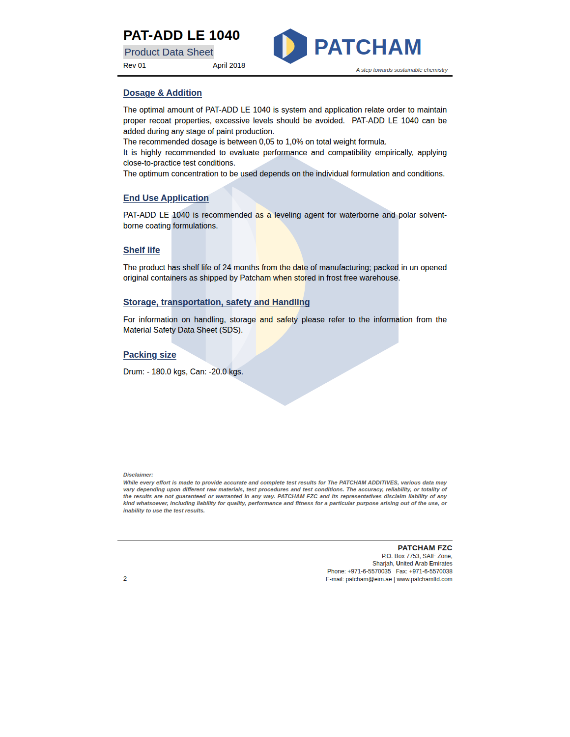PAT-ADD LE 1040
Product Data Sheet
Rev 01 April 2018
PATCHAM
A step towards sustainable chemistry
Dosage & Addition
The optimal amount of PAT-ADD LE 1040 is system and application relate order to maintain proper recoat properties, excessive levels should be avoided. PAT-ADD LE 1040 can be added during any stage of paint production.
The recommended dosage is between 0,05 to 1,0% on total weight formula.
It is highly recommended to evaluate performance and compatibility empirically, applying close-to-practice test conditions.
The optimum concentration to be used depends on the individual formulation and conditions.
End Use Application
PAT-ADD LE 1040 is recommended as a leveling agent for waterborne and polar solvent-borne coating formulations.
Shelf life
The product has shelf life of 24 months from the date of manufacturing; packed in un opened original containers as shipped by Patcham when stored in frost free warehouse.
Storage, transportation, safety and Handling
For information on handling, storage and safety please refer to the information from the Material Safety Data Sheet (SDS).
Packing size
Drum: - 180.0 kgs, Can: -20.0 kgs.
Disclaimer: While every effort is made to provide accurate and complete test results for The PATCHAM ADDITIVES, various data may vary depending upon different raw materials, test procedures and test conditions. The accuracy, reliability, or totality of the results are not guaranteed or warranted in any way. PATCHAM FZC and its representatives disclaim liability of any kind whatsoever, including liability for quality, performance and fitness for a particular purpose arising out of the use, or inability to use the test results.
2
PATCHAM FZC
P.O. Box 7753, SAIF Zone,
Sharjah, United Arab Emirates
Phone: +971-6-5570035 Fax: +971-6-5570038
E-mail: patcham@eim.ae | www.patchamltd.com